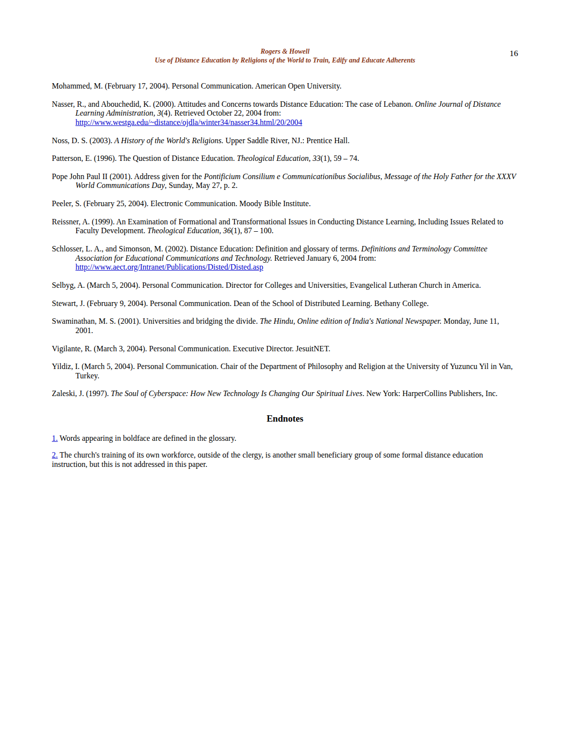16
Rogers & Howell
Use of Distance Education by Religions of the World to Train, Edify and Educate Adherents
Mohammed, M. (February 17, 2004). Personal Communication. American Open University.
Nasser, R., and Abouchedid, K. (2000). Attitudes and Concerns towards Distance Education: The case of Lebanon. Online Journal of Distance Learning Administration, 3(4). Retrieved October 22, 2004 from:
http://www.westga.edu/~distance/ojdla/winter34/nasser34.html/20/2004
Noss, D. S. (2003). A History of the World's Religions. Upper Saddle River, NJ.: Prentice Hall.
Patterson, E. (1996). The Question of Distance Education. Theological Education, 33(1), 59 – 74.
Pope John Paul II (2001). Address given for the Pontificium Consilium e Communicationibus Socialibus, Message of the Holy Father for the XXXV World Communications Day, Sunday, May 27, p. 2.
Peeler, S. (February 25, 2004). Electronic Communication. Moody Bible Institute.
Reissner, A. (1999). An Examination of Formational and Transformational Issues in Conducting Distance Learning, Including Issues Related to Faculty Development. Theological Education, 36(1), 87 – 100.
Schlosser, L. A., and Simonson, M. (2002). Distance Education: Definition and glossary of terms. Definitions and Terminology Committee Association for Educational Communications and Technology. Retrieved January 6, 2004 from:
http://www.aect.org/Intranet/Publications/Disted/Disted.asp
Selbyg, A. (March 5, 2004). Personal Communication. Director for Colleges and Universities, Evangelical Lutheran Church in America.
Stewart, J. (February 9, 2004). Personal Communication. Dean of the School of Distributed Learning. Bethany College.
Swaminathan, M. S. (2001). Universities and bridging the divide. The Hindu, Online edition of India's National Newspaper. Monday, June 11, 2001.
Vigilante, R. (March 3, 2004). Personal Communication. Executive Director. JesuitNET.
Yildiz, I. (March 5, 2004). Personal Communication. Chair of the Department of Philosophy and Religion at the University of Yuzuncu Yil in Van, Turkey.
Zaleski, J. (1997). The Soul of Cyberspace: How New Technology Is Changing Our Spiritual Lives. New York: HarperCollins Publishers, Inc.
Endnotes
1. Words appearing in boldface are defined in the glossary.
2. The church's training of its own workforce, outside of the clergy, is another small beneficiary group of some formal distance education instruction, but this is not addressed in this paper.